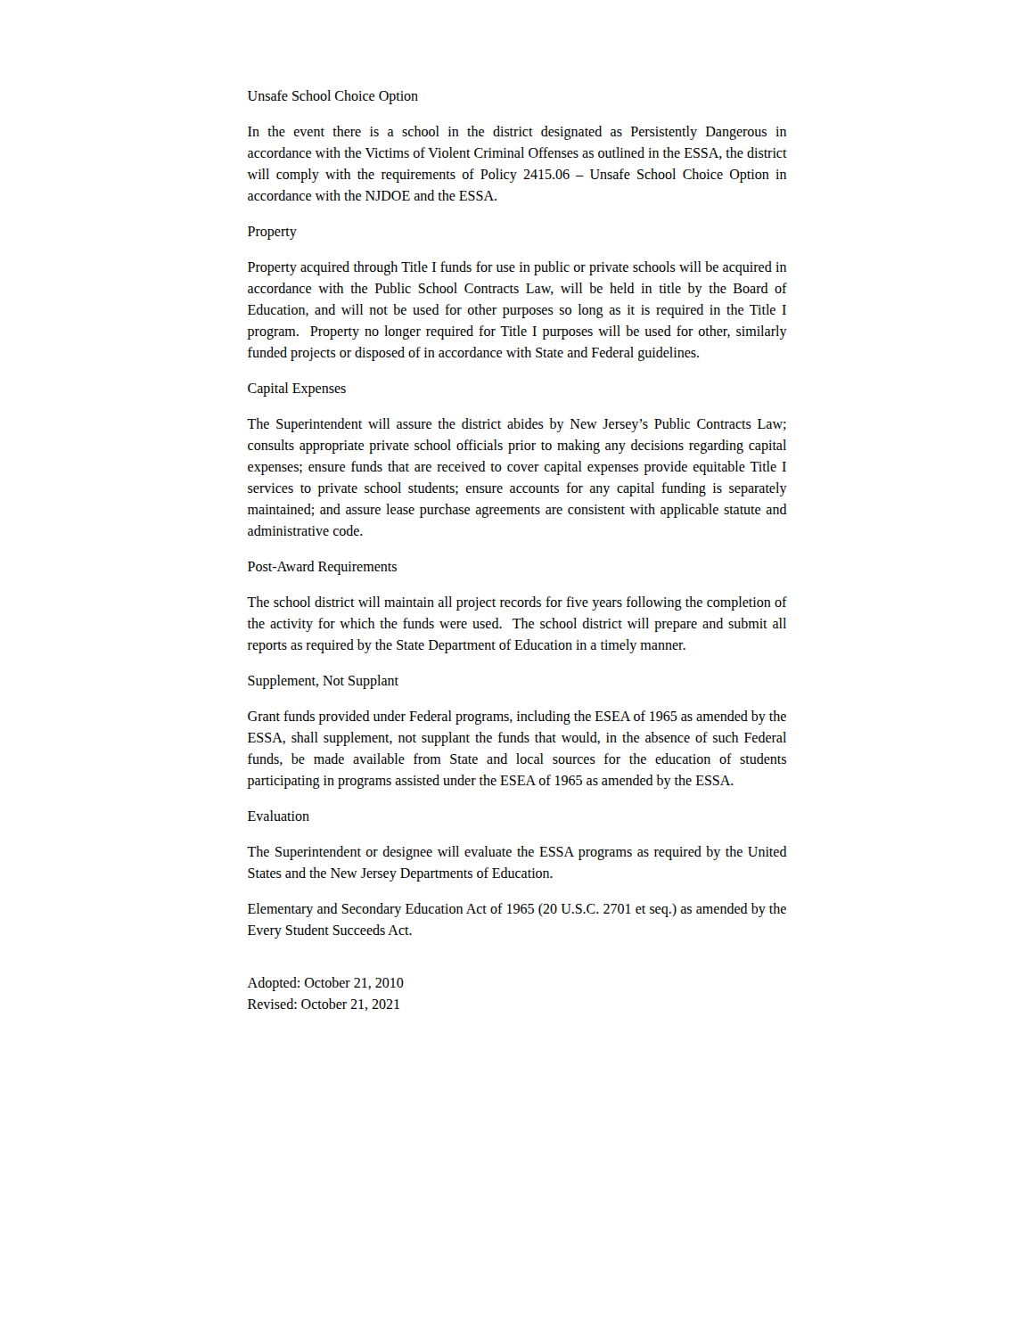Unsafe School Choice Option
In the event there is a school in the district designated as Persistently Dangerous in accordance with the Victims of Violent Criminal Offenses as outlined in the ESSA, the district will comply with the requirements of Policy 2415.06 – Unsafe School Choice Option in accordance with the NJDOE and the ESSA.
Property
Property acquired through Title I funds for use in public or private schools will be acquired in accordance with the Public School Contracts Law, will be held in title by the Board of Education, and will not be used for other purposes so long as it is required in the Title I program. Property no longer required for Title I purposes will be used for other, similarly funded projects or disposed of in accordance with State and Federal guidelines.
Capital Expenses
The Superintendent will assure the district abides by New Jersey’s Public Contracts Law; consults appropriate private school officials prior to making any decisions regarding capital expenses; ensure funds that are received to cover capital expenses provide equitable Title I services to private school students; ensure accounts for any capital funding is separately maintained; and assure lease purchase agreements are consistent with applicable statute and administrative code.
Post-Award Requirements
The school district will maintain all project records for five years following the completion of the activity for which the funds were used. The school district will prepare and submit all reports as required by the State Department of Education in a timely manner.
Supplement, Not Supplant
Grant funds provided under Federal programs, including the ESEA of 1965 as amended by the ESSA, shall supplement, not supplant the funds that would, in the absence of such Federal funds, be made available from State and local sources for the education of students participating in programs assisted under the ESEA of 1965 as amended by the ESSA.
Evaluation
The Superintendent or designee will evaluate the ESSA programs as required by the United States and the New Jersey Departments of Education.
Elementary and Secondary Education Act of 1965 (20 U.S.C. 2701 et seq.) as amended by the Every Student Succeeds Act.
Adopted: October 21, 2010
Revised: October 21, 2021